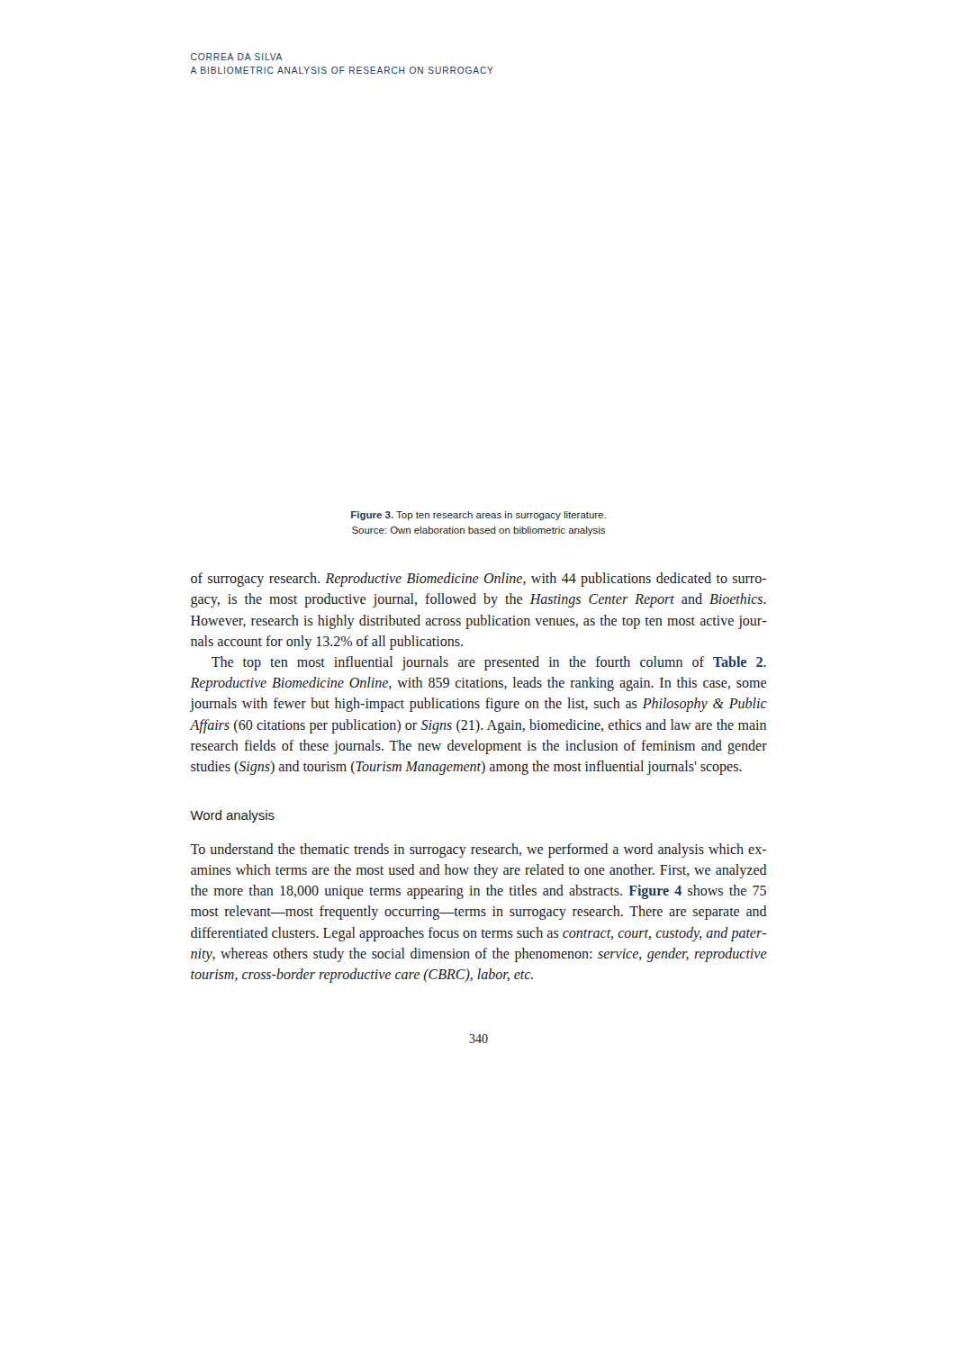Correa da Silva A Bibliometric Analysis of Research on Surrogacy
Figure 3. Top ten research areas in surrogacy literature.
Source: Own elaboration based on bibliometric analysis
of surrogacy research. Reproductive Biomedicine Online, with 44 publications dedicated to surrogacy, is the most productive journal, followed by the Hastings Center Report and Bioethics. However, research is highly distributed across publication venues, as the top ten most active journals account for only 13.2% of all publications.
The top ten most influential journals are presented in the fourth column of Table 2. Reproductive Biomedicine Online, with 859 citations, leads the ranking again. In this case, some journals with fewer but high-impact publications figure on the list, such as Philosophy & Public Affairs (60 citations per publication) or Signs (21). Again, biomedicine, ethics and law are the main research fields of these journals. The new development is the inclusion of feminism and gender studies (Signs) and tourism (Tourism Management) among the most influential journals' scopes.
Word analysis
To understand the thematic trends in surrogacy research, we performed a word analysis which examines which terms are the most used and how they are related to one another. First, we analyzed the more than 18,000 unique terms appearing in the titles and abstracts. Figure 4 shows the 75 most relevant—most frequently occurring—terms in surrogacy research. There are separate and differentiated clusters. Legal approaches focus on terms such as contract, court, custody, and paternity, whereas others study the social dimension of the phenomenon: service, gender, reproductive tourism, cross-border reproductive care (CBRC), labor, etc.
340